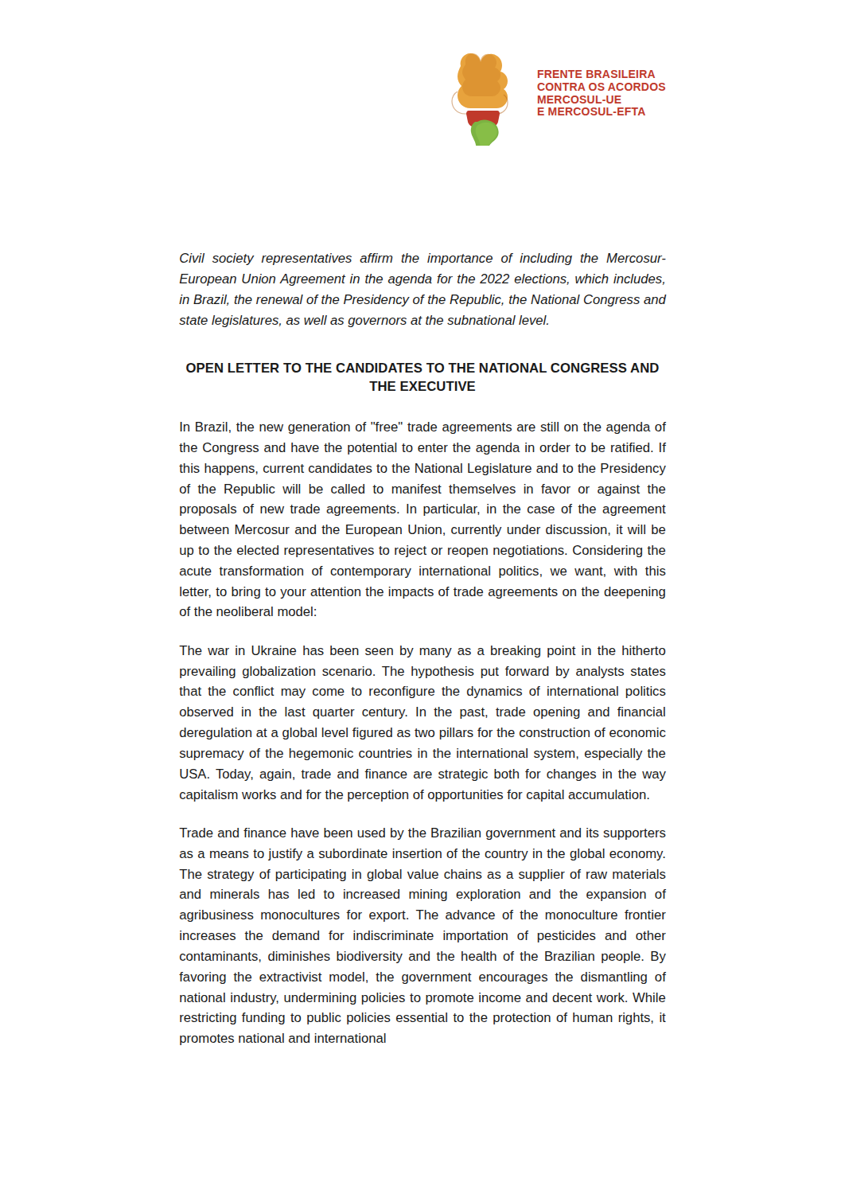Frente Brasileira
contra os Acordos
Mercosul-UE
e Mercosul-EFTA
Civil society representatives affirm the importance of including the Mercosur-European Union Agreement in the agenda for the 2022 elections, which includes, in Brazil, the renewal of the Presidency of the Republic, the National Congress and state legislatures, as well as governors at the subnational level.
OPEN LETTER TO THE CANDIDATES TO THE NATIONAL CONGRESS AND THE EXECUTIVE
In Brazil, the new generation of "free" trade agreements are still on the agenda of the Congress and have the potential to enter the agenda in order to be ratified. If this happens, current candidates to the National Legislature and to the Presidency of the Republic will be called to manifest themselves in favor or against the proposals of new trade agreements. In particular, in the case of the agreement between Mercosur and the European Union, currently under discussion, it will be up to the elected representatives to reject or reopen negotiations. Considering the acute transformation of contemporary international politics, we want, with this letter, to bring to your attention the impacts of trade agreements on the deepening of the neoliberal model:
The war in Ukraine has been seen by many as a breaking point in the hitherto prevailing globalization scenario. The hypothesis put forward by analysts states that the conflict may come to reconfigure the dynamics of international politics observed in the last quarter century. In the past, trade opening and financial deregulation at a global level figured as two pillars for the construction of economic supremacy of the hegemonic countries in the international system, especially the USA. Today, again, trade and finance are strategic both for changes in the way capitalism works and for the perception of opportunities for capital accumulation.
Trade and finance have been used by the Brazilian government and its supporters as a means to justify a subordinate insertion of the country in the global economy. The strategy of participating in global value chains as a supplier of raw materials and minerals has led to increased mining exploration and the expansion of agribusiness monocultures for export. The advance of the monoculture frontier increases the demand for indiscriminate importation of pesticides and other contaminants, diminishes biodiversity and the health of the Brazilian people. By favoring the extractivist model, the government encourages the dismantling of national industry, undermining policies to promote income and decent work. While restricting funding to public policies essential to the protection of human rights, it promotes national and international